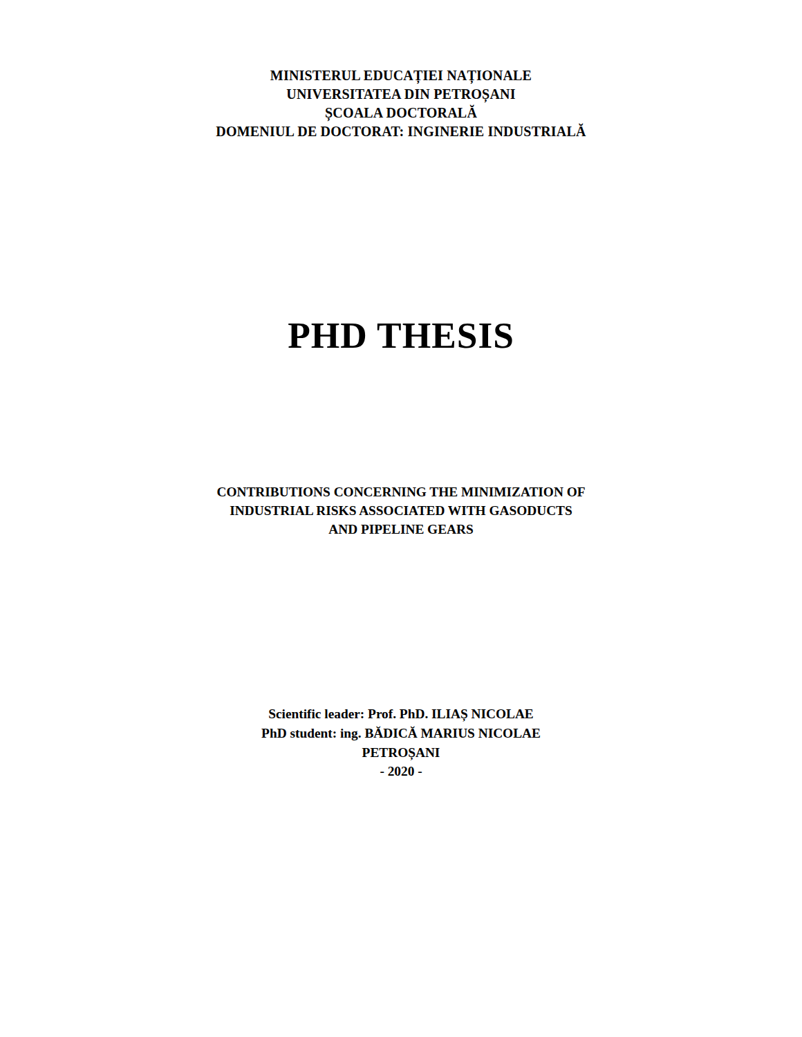MINISTERUL EDUCAȚIEI NAȚIONALE
UNIVERSITATEA DIN PETROȘANI
ȘCOALA DOCTORALĂ
DOMENIUL DE DOCTORAT: INGINERIE INDUSTRIALĂ
PHD THESIS
CONTRIBUTIONS CONCERNING THE MINIMIZATION OF INDUSTRIAL RISKS ASSOCIATED WITH GASODUCTS AND PIPELINE GEARS
Scientific leader: Prof. PhD. ILIAȘ NICOLAE
PhD student: ing. BĂDICĂ MARIUS NICOLAE
PETROȘANI
- 2020 -